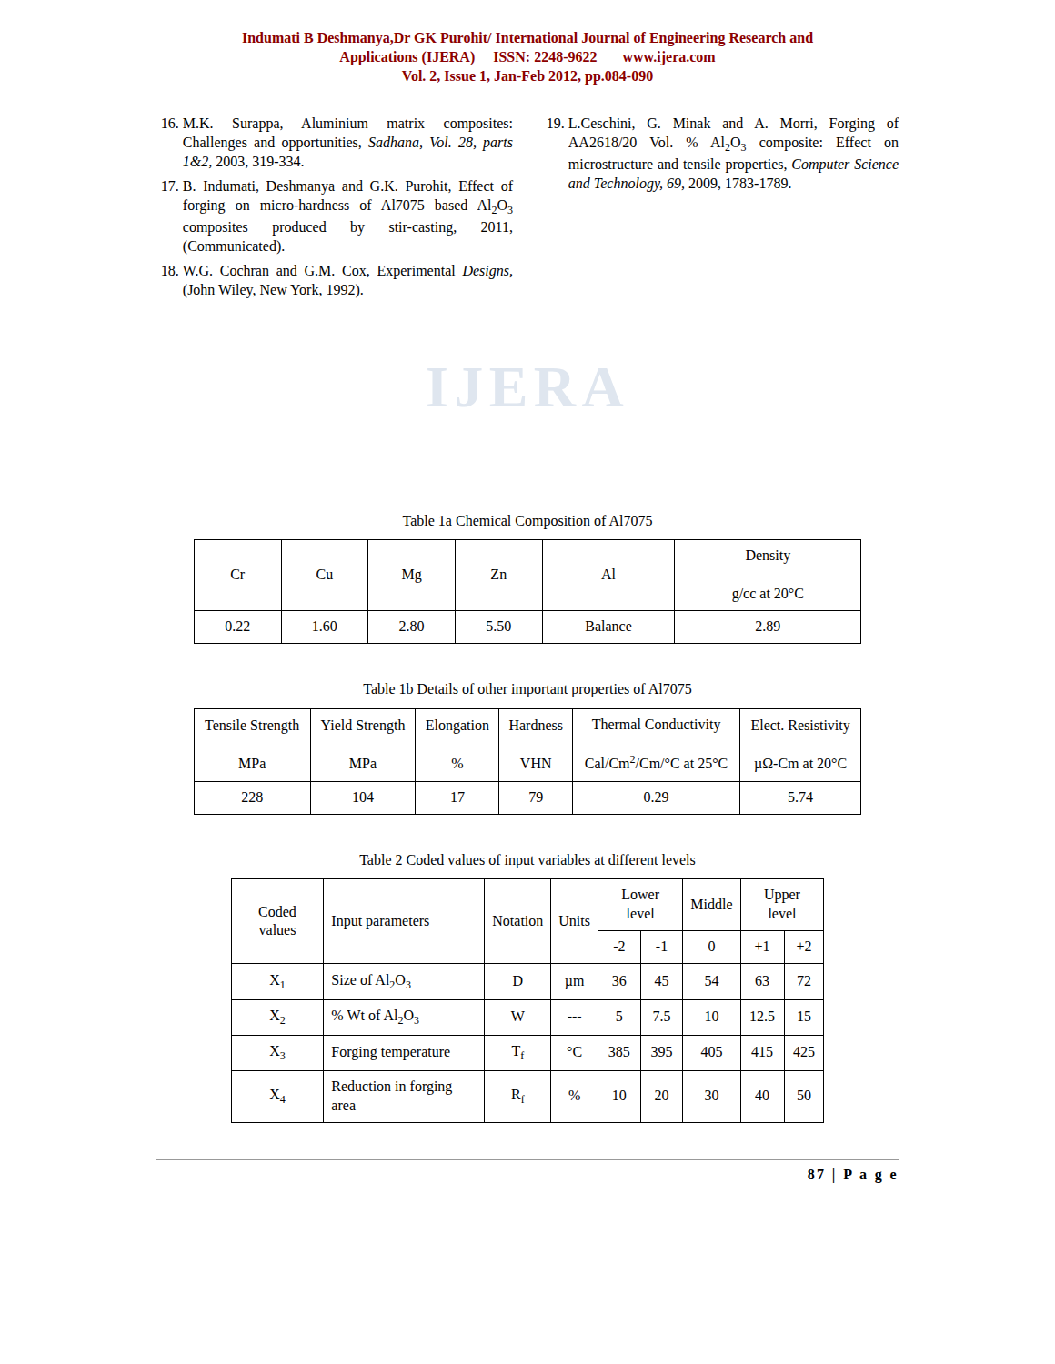Indumati B Deshmanya,Dr GK Purohit/ International Journal of Engineering Research and Applications (IJERA) ISSN: 2248-9622 www.ijera.com Vol. 2, Issue 1, Jan-Feb 2012, pp.084-090
M.K. Surappa, Aluminium matrix composites: Challenges and opportunities, Sadhana, Vol. 28, parts 1&2, 2003, 319-334.
B. Indumati, Deshmanya and G.K. Purohit, Effect of forging on micro-hardness of Al7075 based Al2O3 composites produced by stir-casting, 2011, (Communicated).
W.G. Cochran and G.M. Cox, Experimental Designs, (John Wiley, New York, 1992).
L.Ceschini, G. Minak and A. Morri, Forging of AA2618/20 Vol. % Al2O3 composite: Effect on microstructure and tensile properties, Computer Science and Technology, 69, 2009, 1783-1789.
IJERA
Table 1a Chemical Composition of Al7075
| Cr | Cu | Mg | Zn | Al | Density g/cc at 20°C |
| --- | --- | --- | --- | --- | --- |
| 0.22 | 1.60 | 2.80 | 5.50 | Balance | 2.89 |
Table 1b Details of other important properties of Al7075
| Tensile Strength MPa | Yield Strength MPa | Elongation % | Hardness VHN | Thermal Conductivity Cal/Cm 2 /Cm/°C at 25°C | Elect. Resistivity µΩ-Cm at 20°C |
| --- | --- | --- | --- | --- | --- |
| 228 | 104 | 17 | 79 | 0.29 | 5.74 |
Table 2 Coded values of input variables at different levels
| Coded values | Input parameters | Notation | Units | Lower level | Middle | Upper level |
| --- | --- | --- | --- | --- | --- | --- |
| -2 | -1 | 0 | +1 | +2 |
| X 1 | Size of Al 2 O 3 | D | µm | 36 | 45 | 54 | 63 | 72 |
| X 2 | % Wt of Al 2 O 3 | W | --- | 5 | 7.5 | 10 | 12.5 | 15 |
| X 3 | Forging temperature | T f | °C | 385 | 395 | 405 | 415 | 425 |
| X 4 | Reduction in forging area | R f | % | 10 | 20 | 30 | 40 | 50 |
87 | P a g e